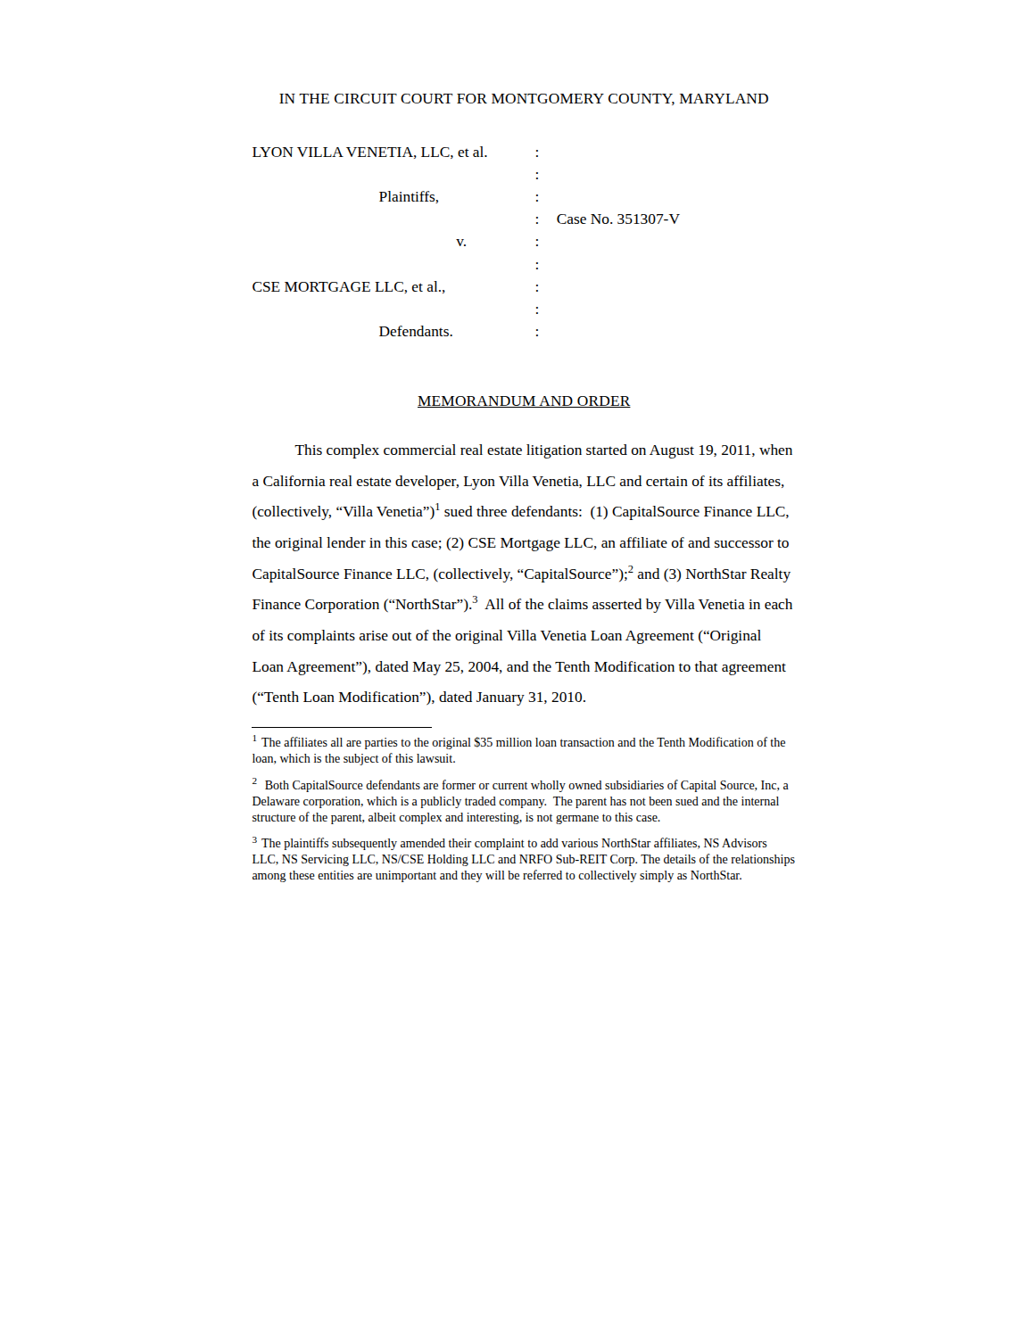IN THE CIRCUIT COURT FOR MONTGOMERY COUNTY, MARYLAND
| LYON VILLA VENETIA, LLC, et al. | : | |
| | : | |
| Plaintiffs, | : | |
| | : | Case No. 351307-V |
| v. | : | |
| | : | |
| CSE MORTGAGE LLC, et al., | : | |
| | : | |
| Defendants. | : | |
MEMORANDUM AND ORDER
This complex commercial real estate litigation started on August 19, 2011, when a California real estate developer, Lyon Villa Venetia, LLC and certain of its affiliates, (collectively, “Villa Venetia”)1 sued three defendants: (1) CapitalSource Finance LLC, the original lender in this case; (2) CSE Mortgage LLC, an affiliate of and successor to CapitalSource Finance LLC, (collectively, “CapitalSource”);2 and (3) NorthStar Realty Finance Corporation (“NorthStar”).3 All of the claims asserted by Villa Venetia in each of its complaints arise out of the original Villa Venetia Loan Agreement (“Original Loan Agreement”), dated May 25, 2004, and the Tenth Modification to that agreement (“Tenth Loan Modification”), dated January 31, 2010.
1 The affiliates all are parties to the original $35 million loan transaction and the Tenth Modification of the loan, which is the subject of this lawsuit.
2 Both CapitalSource defendants are former or current wholly owned subsidiaries of Capital Source, Inc, a Delaware corporation, which is a publicly traded company. The parent has not been sued and the internal structure of the parent, albeit complex and interesting, is not germane to this case.
3 The plaintiffs subsequently amended their complaint to add various NorthStar affiliates, NS Advisors LLC, NS Servicing LLC, NS/CSE Holding LLC and NRFO Sub-REIT Corp. The details of the relationships among these entities are unimportant and they will be referred to collectively simply as NorthStar.